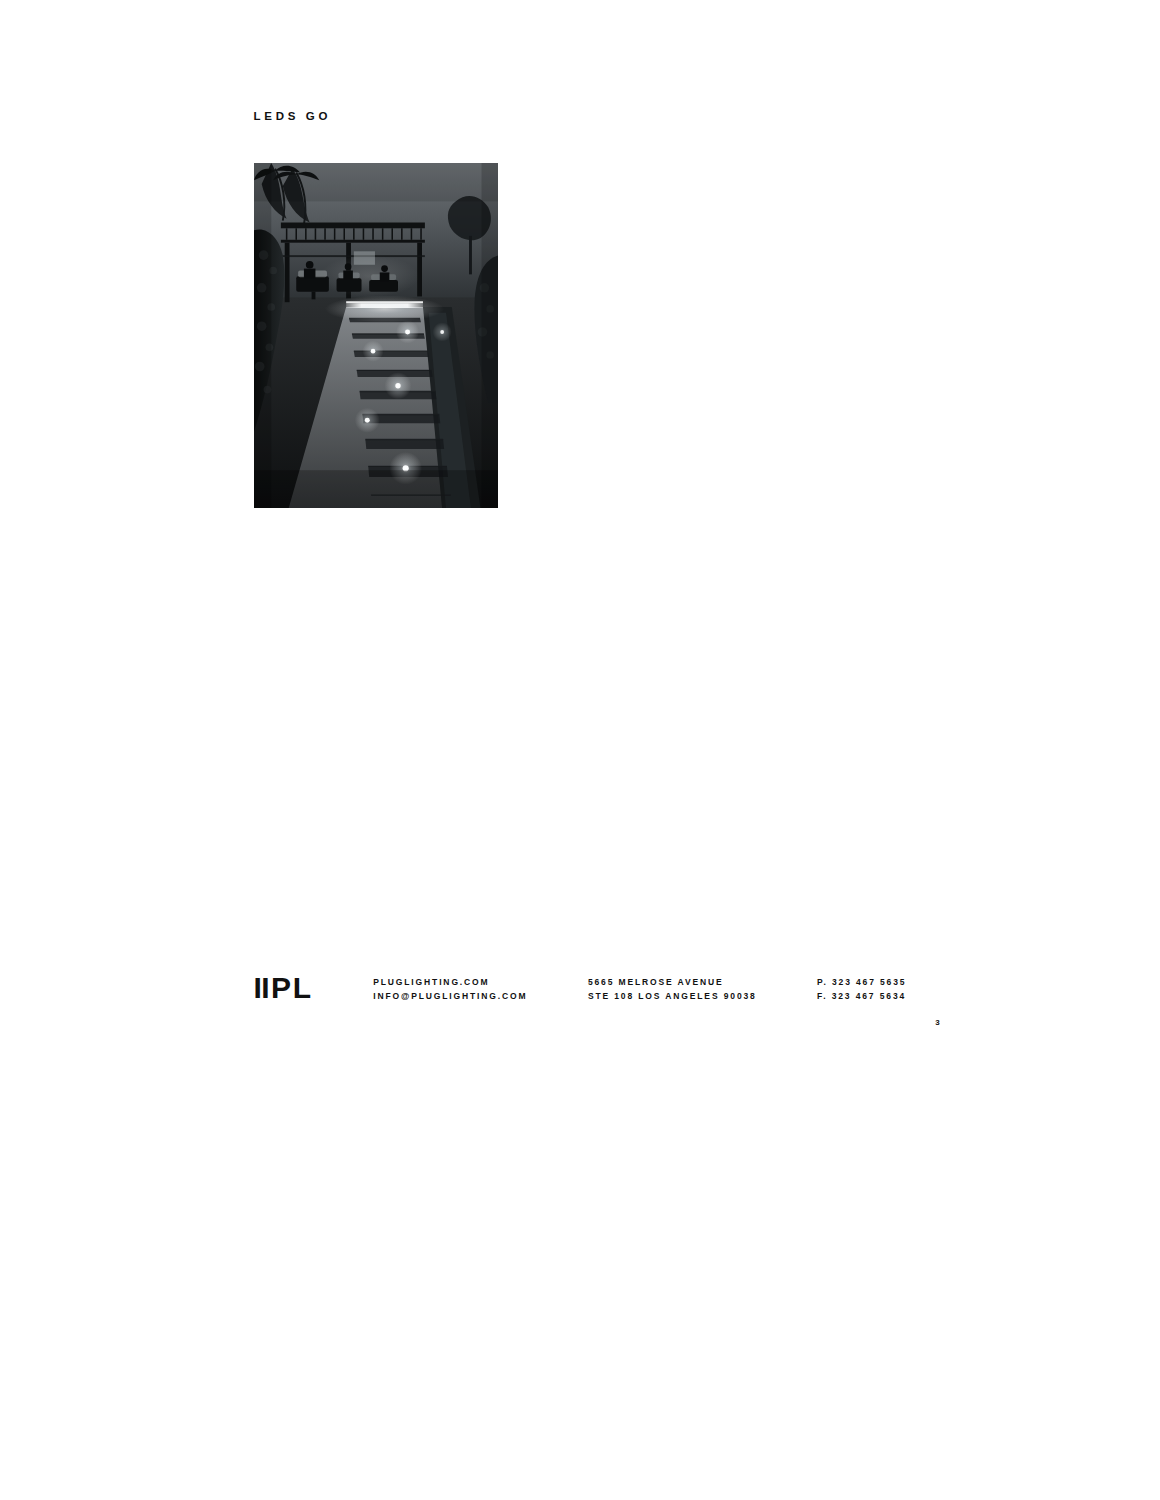Leds Go
IIPL
PLUGLIGHTING.COM
INFO@PLUGLIGHTING.COM
5665 MELROSE AVENUE
STE 108 LOS ANGELES 90038
P. 323 467 5635
F. 323 467 5634
3